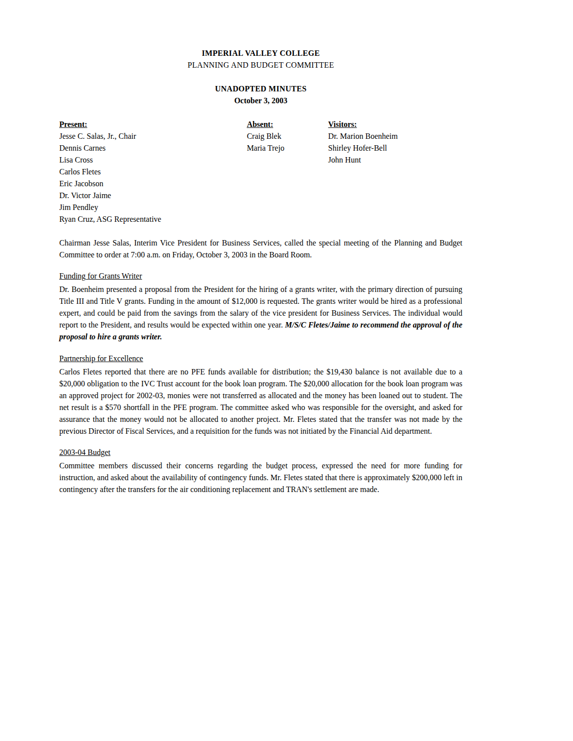IMPERIAL VALLEY COLLEGE
PLANNING AND BUDGET COMMITTEE
UNADOPTED MINUTES
October 3, 2003
| Present: | Absent: | Visitors: |
| --- | --- | --- |
| Jesse C. Salas, Jr., Chair | Craig Blek | Dr. Marion Boenheim |
| Dennis Carnes | Maria Trejo | Shirley Hofer-Bell |
| Lisa Cross | | John Hunt |
| Carlos Fletes | | |
| Eric Jacobson | | |
| Dr. Victor Jaime | | |
| Jim Pendley | | |
| Ryan Cruz, ASG Representative | | |
Chairman Jesse Salas, Interim Vice President for Business Services, called the special meeting of the Planning and Budget Committee to order at 7:00 a.m. on Friday, October 3, 2003 in the Board Room.
Funding for Grants Writer
Dr. Boenheim presented a proposal from the President for the hiring of a grants writer, with the primary direction of pursuing Title III and Title V grants. Funding in the amount of $12,000 is requested. The grants writer would be hired as a professional expert, and could be paid from the savings from the salary of the vice president for Business Services. The individual would report to the President, and results would be expected within one year. M/S/C Fletes/Jaime to recommend the approval of the proposal to hire a grants writer.
Partnership for Excellence
Carlos Fletes reported that there are no PFE funds available for distribution; the $19,430 balance is not available due to a $20,000 obligation to the IVC Trust account for the book loan program. The $20,000 allocation for the book loan program was an approved project for 2002-03, monies were not transferred as allocated and the money has been loaned out to student. The net result is a $570 shortfall in the PFE program. The committee asked who was responsible for the oversight, and asked for assurance that the money would not be allocated to another project. Mr. Fletes stated that the transfer was not made by the previous Director of Fiscal Services, and a requisition for the funds was not initiated by the Financial Aid department.
2003-04 Budget
Committee members discussed their concerns regarding the budget process, expressed the need for more funding for instruction, and asked about the availability of contingency funds. Mr. Fletes stated that there is approximately $200,000 left in contingency after the transfers for the air conditioning replacement and TRAN's settlement are made.